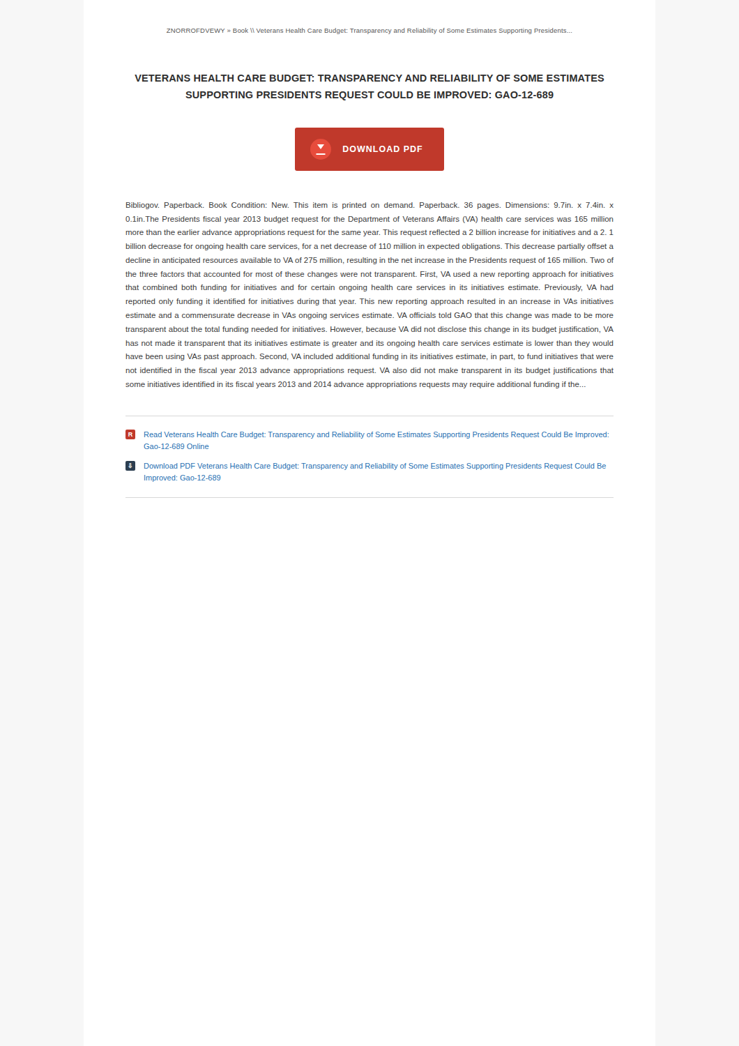ZNORROFDVEWY » Book \\ Veterans Health Care Budget: Transparency and Reliability of Some Estimates Supporting Presidents...
VETERANS HEALTH CARE BUDGET: TRANSPARENCY AND RELIABILITY OF SOME ESTIMATES SUPPORTING PRESIDENTS REQUEST COULD BE IMPROVED: GAO-12-689
DOWNLOAD PDF
Bibliogov. Paperback. Book Condition: New. This item is printed on demand. Paperback. 36 pages. Dimensions: 9.7in. x 7.4in. x 0.1in.The Presidents fiscal year 2013 budget request for the Department of Veterans Affairs (VA) health care services was 165 million more than the earlier advance appropriations request for the same year. This request reflected a 2 billion increase for initiatives and a 2. 1 billion decrease for ongoing health care services, for a net decrease of 110 million in expected obligations. This decrease partially offset a decline in anticipated resources available to VA of 275 million, resulting in the net increase in the Presidents request of 165 million. Two of the three factors that accounted for most of these changes were not transparent. First, VA used a new reporting approach for initiatives that combined both funding for initiatives and for certain ongoing health care services in its initiatives estimate. Previously, VA had reported only funding it identified for initiatives during that year. This new reporting approach resulted in an increase in VAs initiatives estimate and a commensurate decrease in VAs ongoing services estimate. VA officials told GAO that this change was made to be more transparent about the total funding needed for initiatives. However, because VA did not disclose this change in its budget justification, VA has not made it transparent that its initiatives estimate is greater and its ongoing health care services estimate is lower than they would have been using VAs past approach. Second, VA included additional funding in its initiatives estimate, in part, to fund initiatives that were not identified in the fiscal year 2013 advance appropriations request. VA also did not make transparent in its budget justifications that some initiatives identified in its fiscal years 2013 and 2014 advance appropriations requests may require additional funding if the...
RRead Veterans Health Care Budget: Transparency and Reliability of Some Estimates Supporting Presidents Request Could Be Improved: Gao-12-689 Online
⇩Download PDF Veterans Health Care Budget: Transparency and Reliability of Some Estimates Supporting Presidents Request Could Be Improved: Gao-12-689